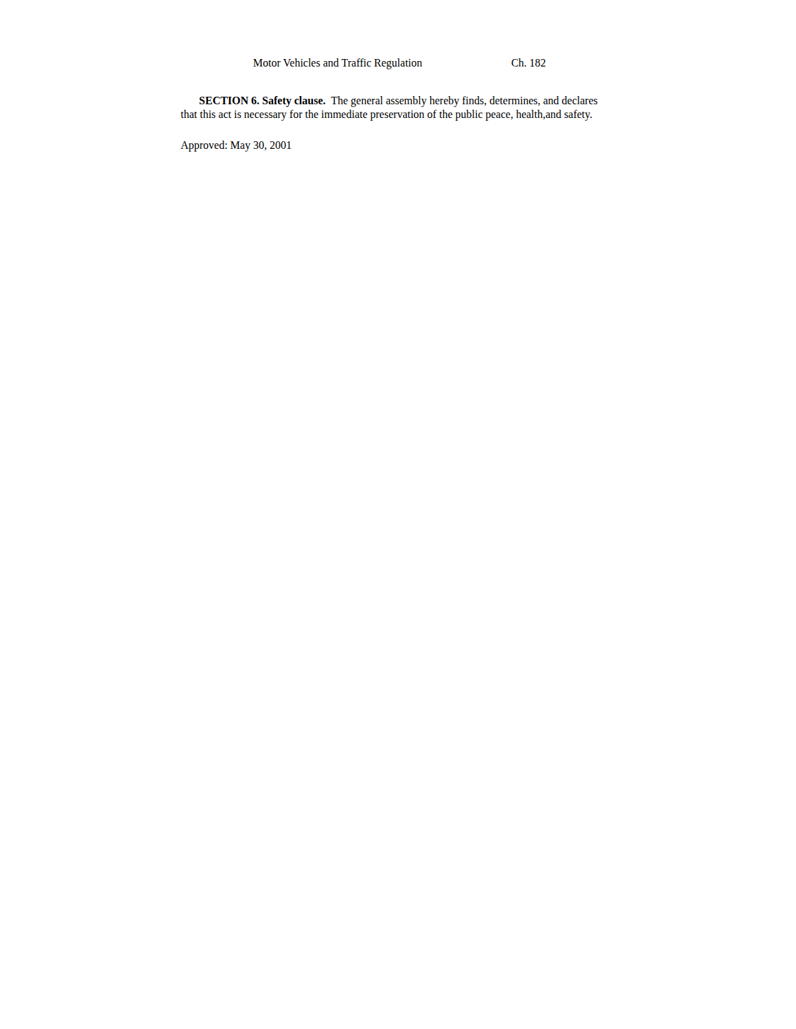Motor Vehicles and Traffic Regulation Ch. 182
SECTION 6. Safety clause. The general assembly hereby finds, determines, and declares that this act is necessary for the immediate preservation of the public peace, health,and safety.
Approved: May 30, 2001